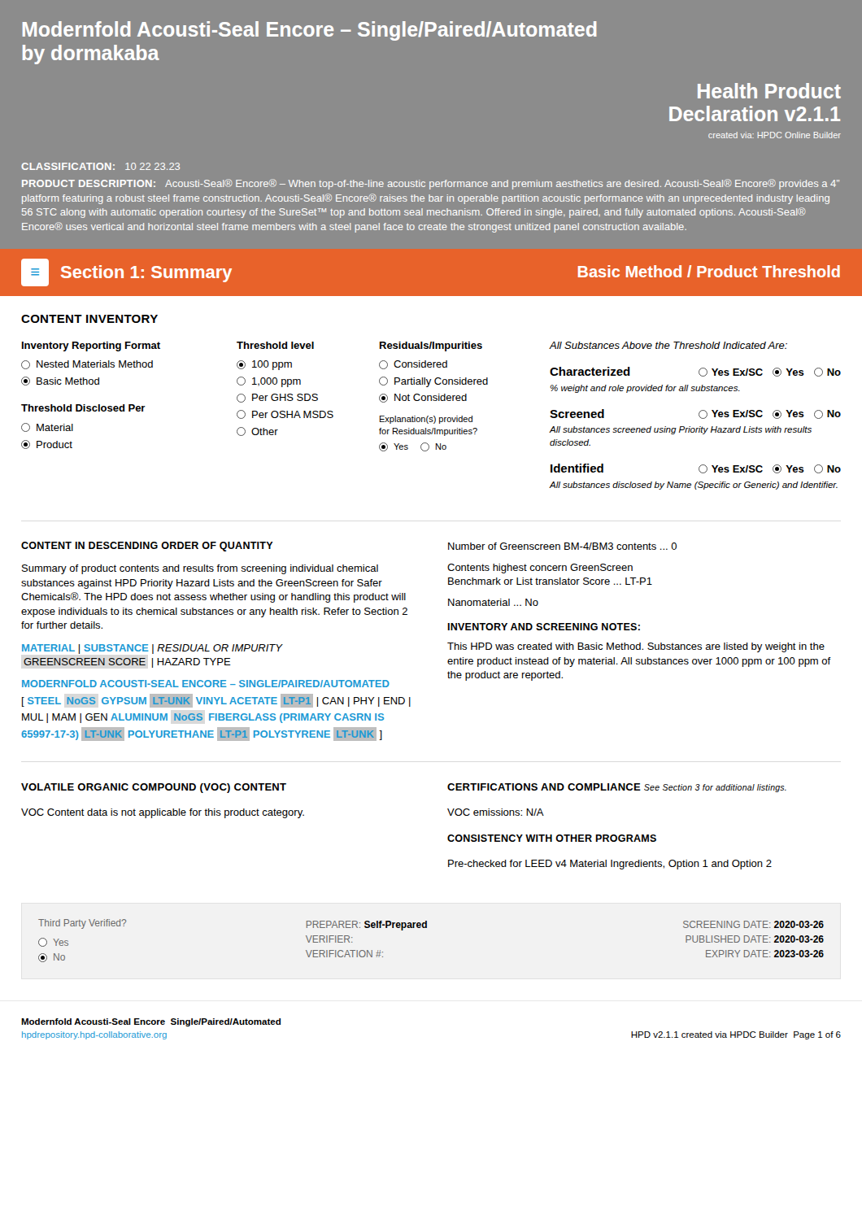Modernfold Acousti-Seal Encore – Single/Paired/Automated by dormakaba
Health Product
Declaration v2.1.1
created via: HPDC Online Builder
CLASSIFICATION: 10 22 23.23
PRODUCT DESCRIPTION: Acousti-Seal® Encore® – When top-of-the-line acoustic performance and premium aesthetics are desired. Acousti-Seal® Encore® provides a 4” platform featuring a robust steel frame construction. Acousti-Seal® Encore® raises the bar in operable partition acoustic performance with an unprecedented industry leading 56 STC along with automatic operation courtesy of the SureSet™ top and bottom seal mechanism. Offered in single, paired, and fully automated options. Acousti-Seal® Encore® uses vertical and horizontal steel frame members with a steel panel face to create the strongest unitized panel construction available.
≡
Section 1: Summary
Basic Method / Product Threshold
CONTENT INVENTORY
Inventory Reporting Format
Nested Materials Method
Basic Method
Threshold Disclosed Per
Material
Product
Threshold level
100 ppm
1,000 ppm
Per GHS SDS
Per OSHA MSDS
Other
Residuals/Impurities
Considered
Partially Considered
Not Considered
Explanation(s) provided
for Residuals/Impurities?
Yes No
All Substances Above the Threshold Indicated Are:
Characterized
Yes Ex/SC Yes No
% weight and role provided for all substances.
Screened
Yes Ex/SC Yes No
All substances screened using Priority Hazard Lists with results disclosed.
Identified
Yes Ex/SC Yes No
All substances disclosed by Name (Specific or Generic) and Identifier.
CONTENT IN DESCENDING ORDER OF QUANTITY
Summary of product contents and results from screening individual chemical substances against HPD Priority Hazard Lists and the GreenScreen for Safer Chemicals®. The HPD does not assess whether using or handling this product will expose individuals to its chemical substances or any health risk. Refer to Section 2 for further details.
MATERIAL | SUBSTANCE | RESIDUAL OR IMPURITY
GREENSCREEN SCORE | HAZARD TYPE
MODERNFOLD ACOUSTI-SEAL ENCORE – SINGLE/PAIRED/AUTOMATED
[ STEEL NoGS GYPSUM LT-UNK VINYL ACETATE LT-P1 | CAN | PHY | END | MUL | MAM | GEN ALUMINUM NoGS FIBERGLASS (PRIMARY CASRN IS 65997-17-3) LT-UNK POLYURETHANE LT-P1 POLYSTYRENE LT-UNK ]
Number of Greenscreen BM-4/BM3 contents ... 0
Contents highest concern GreenScreen
Benchmark or List translator Score ... LT-P1
Nanomaterial ... No
INVENTORY AND SCREENING NOTES:
This HPD was created with Basic Method. Substances are listed by weight in the entire product instead of by material. All substances over 1000 ppm or 100 ppm of the product are reported.
VOLATILE ORGANIC COMPOUND (VOC) CONTENT
VOC Content data is not applicable for this product category.
CERTIFICATIONS AND COMPLIANCE See Section 3 for additional listings.
VOC emissions: N/A
CONSISTENCY WITH OTHER PROGRAMS
Pre-checked for LEED v4 Material Ingredients, Option 1 and Option 2
Third Party Verified?
Yes
No
PREPARER: Self-Prepared
VERIFIER:
VERIFICATION #:
SCREENING DATE: 2020-03-26
PUBLISHED DATE: 2020-03-26
EXPIRY DATE: 2023-03-26
Modernfold Acousti-Seal Encore Single/Paired/Automated hpdrepository.hpd-collaborative.org
HPD v2.1.1 created via HPDC Builder Page 1 of 6